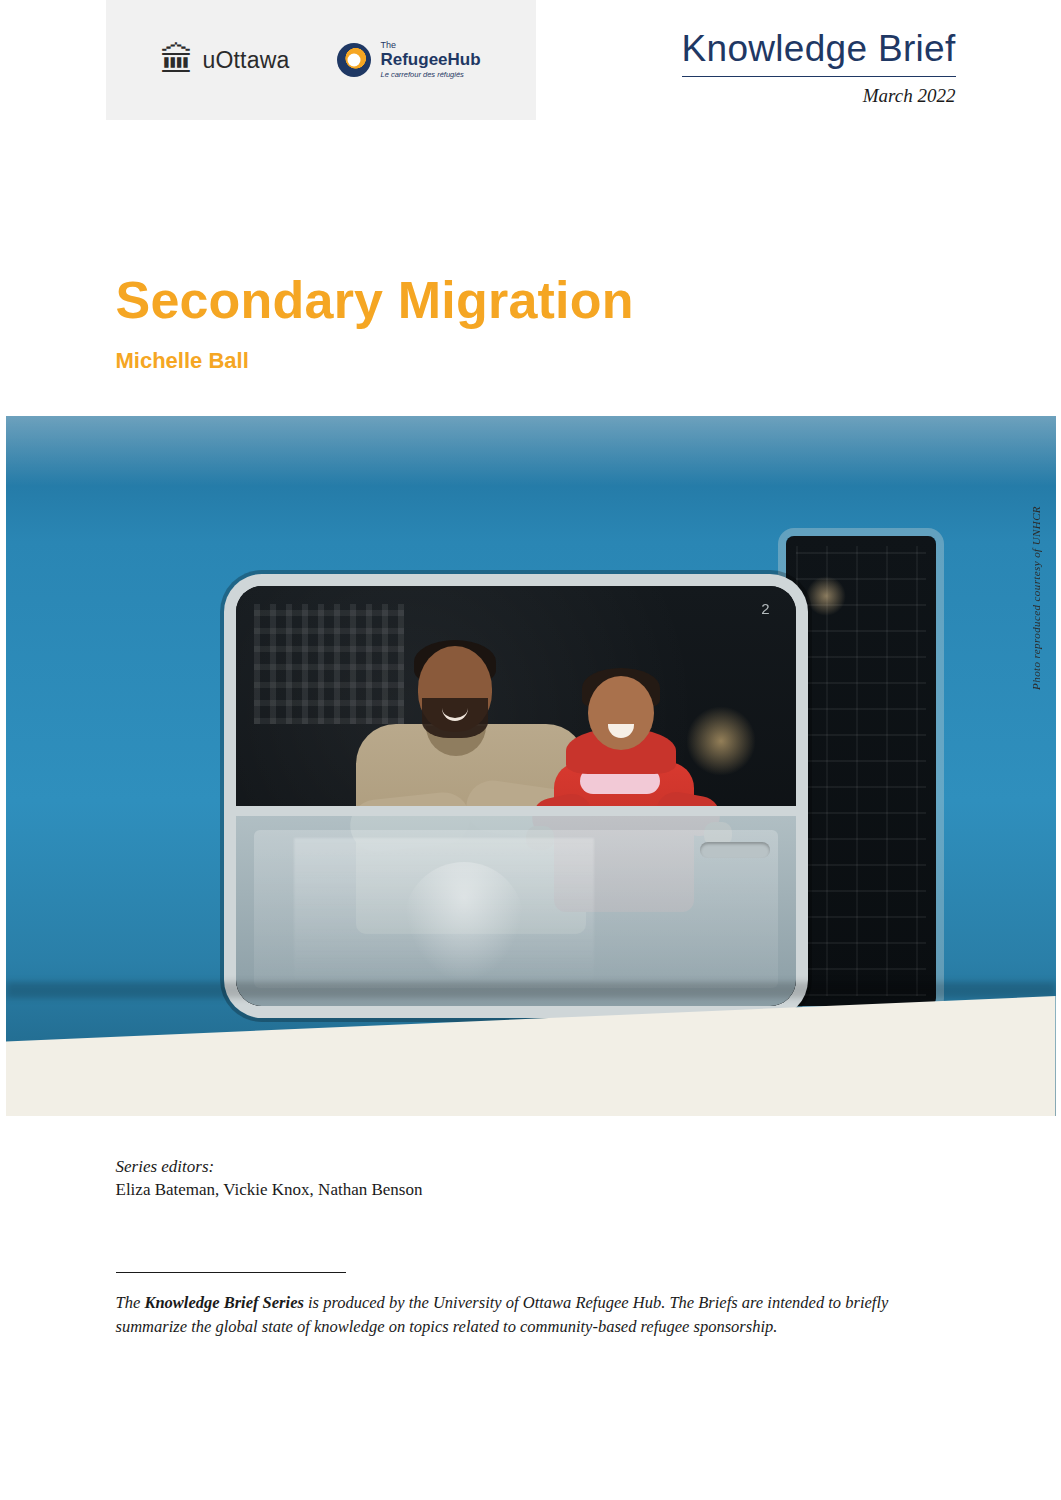🏛 uOttawa
The RefugeeHub Le carrefour des réfugiés
Knowledge Brief
March 2022
Secondary Migration
Michelle Ball
2
Photo reproduced courtesy of UNHCR
Series editors:
Eliza Bateman, Vickie Knox, Nathan Benson
The Knowledge Brief Series is produced by the University of Ottawa Refugee Hub. The Briefs are intended to briefly summarize the global state of knowledge on topics related to community-based refugee sponsorship.